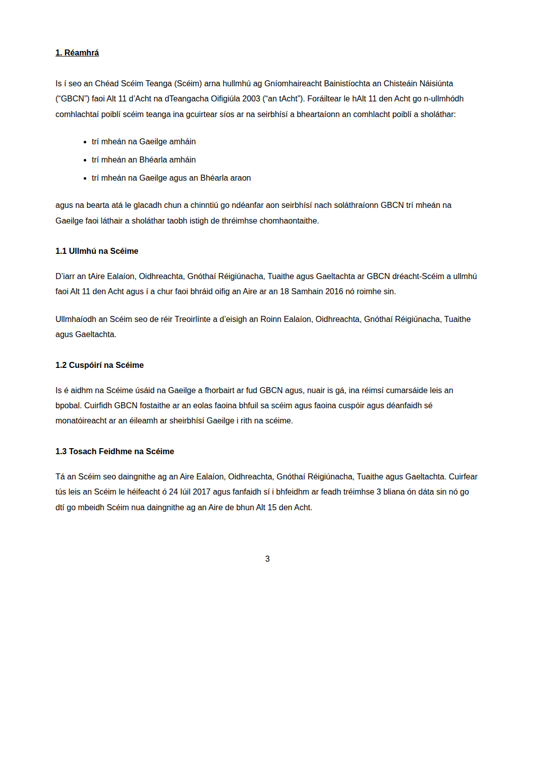1. Réamhrá
Is í seo an Chéad Scéim Teanga (Scéim) arna hullmhú ag Gníomhaireacht Bainistíochta an Chisteáin Náisiúnta (“GBCN”) faoi Alt 11 d’Acht na dTeangacha Oifigiúla 2003 (“an tAcht”). Foráiltear le hAlt 11 den Acht go n-ullmhódh comhlachtaí poiblí scéim teanga ina gcuirtear síos ar na seirbhísí a bheartaíonn an comhlacht poiblí a sholáthar:
trí mheán na Gaeilge amháin
trí mheán an Bhéarla amháin
trí mheán na Gaeilge agus an Bhéarla araon
agus na bearta atá le glacadh chun a chinntiú go ndéanfar aon seirbhísí nach soláthraíonn GBCN trí mheán na Gaeilge faoi láthair a sholáthar taobh istigh de thréimhse chomhaontaithe.
1.1 Ullmhú na Scéime
D’iarr an tAire Ealaíon, Oidhreachta, Gnóthaí Réigiúnacha, Tuaithe agus Gaeltachta ar GBCN dréacht-Scéim a ullmhú faoi Alt 11 den Acht agus í a chur faoi bhráid oifig an Aire ar an 18 Samhain 2016 nó roimhe sin.
Ullmhaíodh an Scéim seo de réir Treoirlínte a d’eisigh an Roinn Ealaíon, Oidhreachta, Gnóthaí Réigiúnacha, Tuaithe agus Gaeltachta.
1.2 Cuspóirí na Scéime
Is é aidhm na Scéime úsáid na Gaeilge a fhorbairt ar fud GBCN agus, nuair is gá, ina réimsí cumarsáide leis an bpobal. Cuirfidh GBCN fostaithe ar an eolas faoina bhfuil sa scéim agus faoina cuspóir agus déanfaidh sé monatóireacht ar an éileamh ar sheirbhísí Gaeilge i rith na scéime.
1.3 Tosach Feidhme na Scéime
Tá an Scéim seo daingnithe ag an Aire Ealaíon, Oidhreachta, Gnóthaí Réigiúnacha, Tuaithe agus Gaeltachta. Cuirfear tús leis an Scéim le héifeacht ó 24 Iúil 2017 agus fanfaidh sí i bhfeidhm ar feadh tréimhse 3 bliana ón dáta sin nó go dtí go mbeidh Scéim nua daingnithe ag an Aire de bhun Alt 15 den Acht.
3